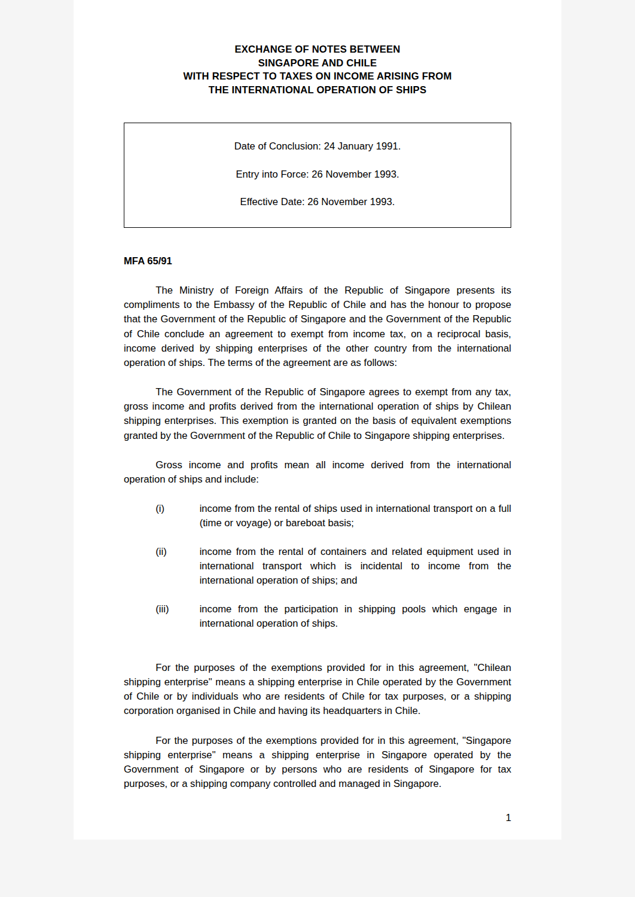EXCHANGE OF NOTES BETWEEN
SINGAPORE AND CHILE
WITH RESPECT TO TAXES ON INCOME ARISING FROM
THE INTERNATIONAL OPERATION OF SHIPS
Date of Conclusion: 24 January 1991.
Entry into Force: 26 November 1993.
Effective Date: 26 November 1993.
MFA 65/91
The Ministry of Foreign Affairs of the Republic of Singapore presents its compliments to the Embassy of the Republic of Chile and has the honour to propose that the Government of the Republic of Singapore and the Government of the Republic of Chile conclude an agreement to exempt from income tax, on a reciprocal basis, income derived by shipping enterprises of the other country from the international operation of ships. The terms of the agreement are as follows:
The Government of the Republic of Singapore agrees to exempt from any tax, gross income and profits derived from the international operation of ships by Chilean shipping enterprises. This exemption is granted on the basis of equivalent exemptions granted by the Government of the Republic of Chile to Singapore shipping enterprises.
Gross income and profits mean all income derived from the international operation of ships and include:
(i) income from the rental of ships used in international transport on a full (time or voyage) or bareboat basis;
(ii) income from the rental of containers and related equipment used in international transport which is incidental to income from the international operation of ships; and
(iii) income from the participation in shipping pools which engage in international operation of ships.
For the purposes of the exemptions provided for in this agreement, "Chilean shipping enterprise" means a shipping enterprise in Chile operated by the Government of Chile or by individuals who are residents of Chile for tax purposes, or a shipping corporation organised in Chile and having its headquarters in Chile.
For the purposes of the exemptions provided for in this agreement, "Singapore shipping enterprise" means a shipping enterprise in Singapore operated by the Government of Singapore or by persons who are residents of Singapore for tax purposes, or a shipping company controlled and managed in Singapore.
1